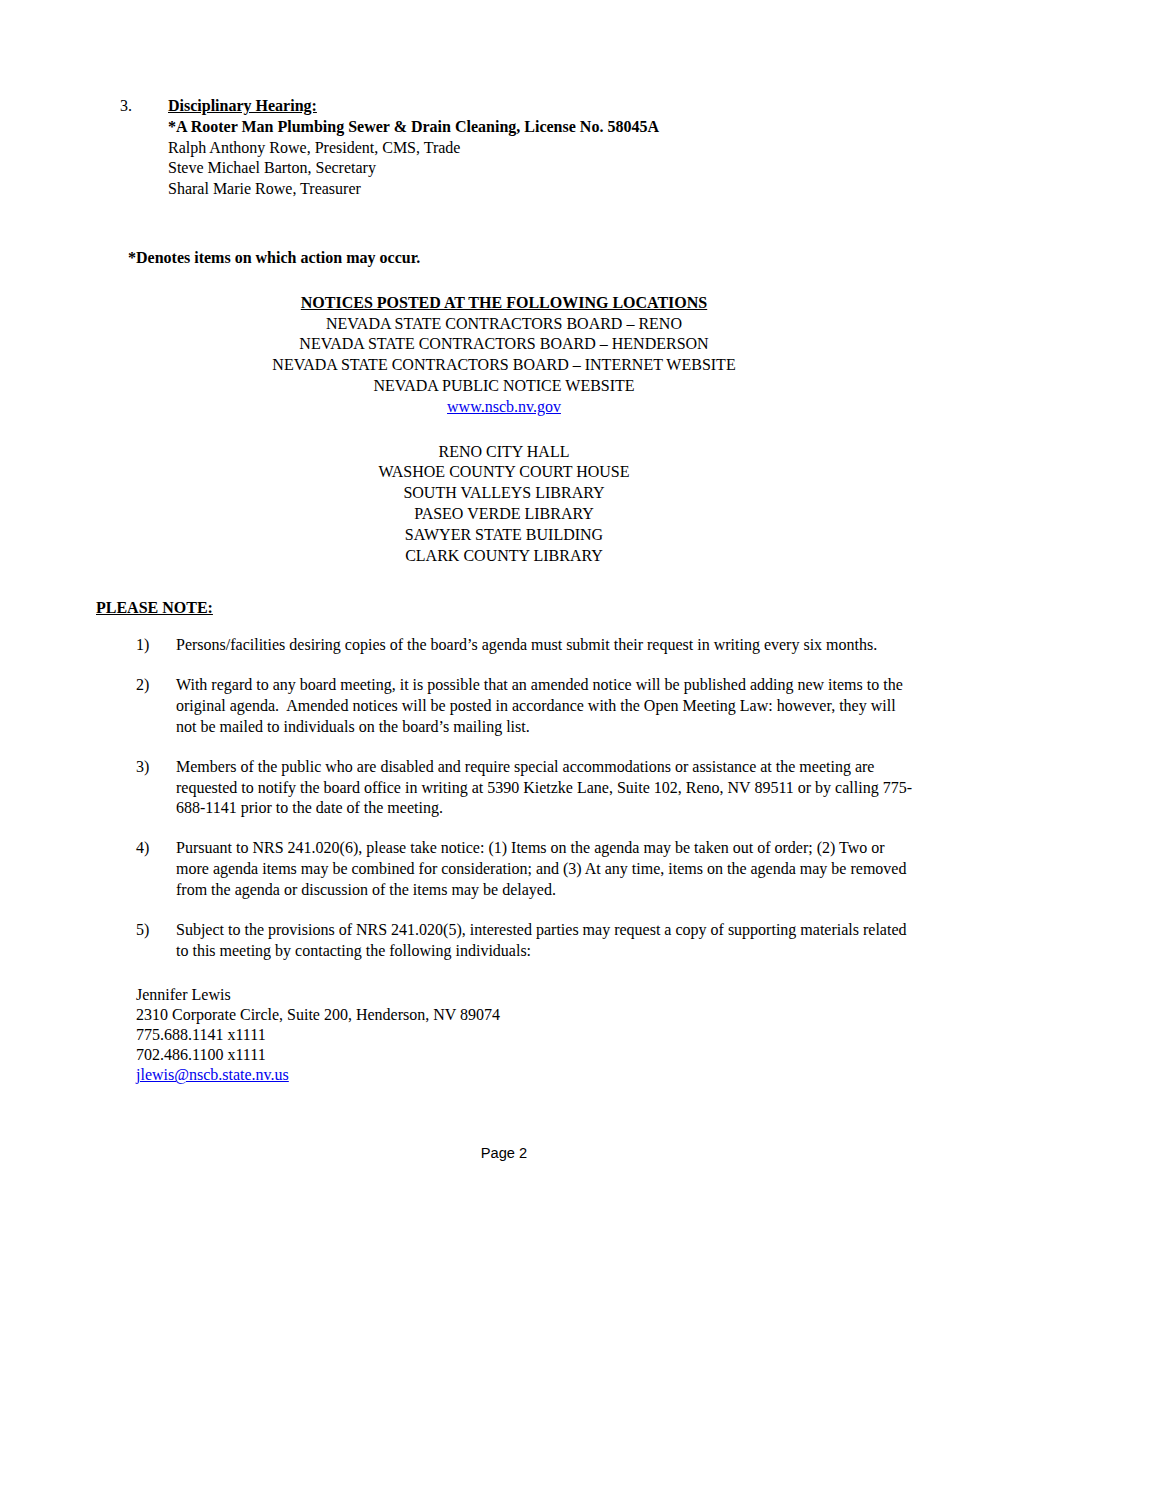3.
Disciplinary Hearing:
*A Rooter Man Plumbing Sewer & Drain Cleaning, License No. 58045A
Ralph Anthony Rowe, President, CMS, Trade
Steve Michael Barton, Secretary
Sharal Marie Rowe, Treasurer
*Denotes items on which action may occur.
NOTICES POSTED AT THE FOLLOWING LOCATIONS
NEVADA STATE CONTRACTORS BOARD – RENO
NEVADA STATE CONTRACTORS BOARD – HENDERSON
NEVADA STATE CONTRACTORS BOARD – INTERNET WEBSITE
NEVADA PUBLIC NOTICE WEBSITE
www.nscb.nv.gov
RENO CITY HALL
WASHOE COUNTY COURT HOUSE
SOUTH VALLEYS LIBRARY
PASEO VERDE LIBRARY
SAWYER STATE BUILDING
CLARK COUNTY LIBRARY
PLEASE NOTE:
1) Persons/facilities desiring copies of the board’s agenda must submit their request in writing every six months.
2) With regard to any board meeting, it is possible that an amended notice will be published adding new items to the original agenda. Amended notices will be posted in accordance with the Open Meeting Law: however, they will not be mailed to individuals on the board’s mailing list.
3) Members of the public who are disabled and require special accommodations or assistance at the meeting are requested to notify the board office in writing at 5390 Kietzke Lane, Suite 102, Reno, NV 89511 or by calling 775-688-1141 prior to the date of the meeting.
4) Pursuant to NRS 241.020(6), please take notice: (1) Items on the agenda may be taken out of order; (2) Two or more agenda items may be combined for consideration; and (3) At any time, items on the agenda may be removed from the agenda or discussion of the items may be delayed.
5) Subject to the provisions of NRS 241.020(5), interested parties may request a copy of supporting materials related to this meeting by contacting the following individuals:
Jennifer Lewis
2310 Corporate Circle, Suite 200, Henderson, NV 89074
775.688.1141 x1111
702.486.1100 x1111
jlewis@nscb.state.nv.us
Page 2